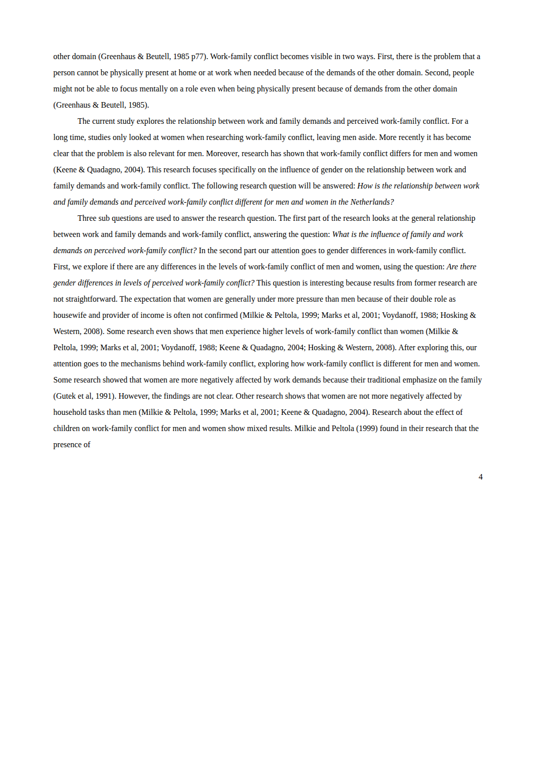other domain (Greenhaus & Beutell, 1985 p77). Work-family conflict becomes visible in two ways. First, there is the problem that a person cannot be physically present at home or at work when needed because of the demands of the other domain. Second, people might not be able to focus mentally on a role even when being physically present because of demands from the other domain (Greenhaus & Beutell, 1985).
The current study explores the relationship between work and family demands and perceived work-family conflict. For a long time, studies only looked at women when researching work-family conflict, leaving men aside. More recently it has become clear that the problem is also relevant for men. Moreover, research has shown that work-family conflict differs for men and women (Keene & Quadagno, 2004). This research focuses specifically on the influence of gender on the relationship between work and family demands and work-family conflict. The following research question will be answered: How is the relationship between work and family demands and perceived work-family conflict different for men and women in the Netherlands?
Three sub questions are used to answer the research question. The first part of the research looks at the general relationship between work and family demands and work-family conflict, answering the question: What is the influence of family and work demands on perceived work-family conflict? In the second part our attention goes to gender differences in work-family conflict. First, we explore if there are any differences in the levels of work-family conflict of men and women, using the question: Are there gender differences in levels of perceived work-family conflict? This question is interesting because results from former research are not straightforward. The expectation that women are generally under more pressure than men because of their double role as housewife and provider of income is often not confirmed (Milkie & Peltola, 1999; Marks et al, 2001; Voydanoff, 1988; Hosking & Western, 2008). Some research even shows that men experience higher levels of work-family conflict than women (Milkie & Peltola, 1999; Marks et al, 2001; Voydanoff, 1988; Keene & Quadagno, 2004; Hosking & Western, 2008). After exploring this, our attention goes to the mechanisms behind work-family conflict, exploring how work-family conflict is different for men and women. Some research showed that women are more negatively affected by work demands because their traditional emphasize on the family (Gutek et al, 1991). However, the findings are not clear. Other research shows that women are not more negatively affected by household tasks than men (Milkie & Peltola, 1999; Marks et al, 2001; Keene & Quadagno, 2004). Research about the effect of children on work-family conflict for men and women show mixed results. Milkie and Peltola (1999) found in their research that the presence of
4